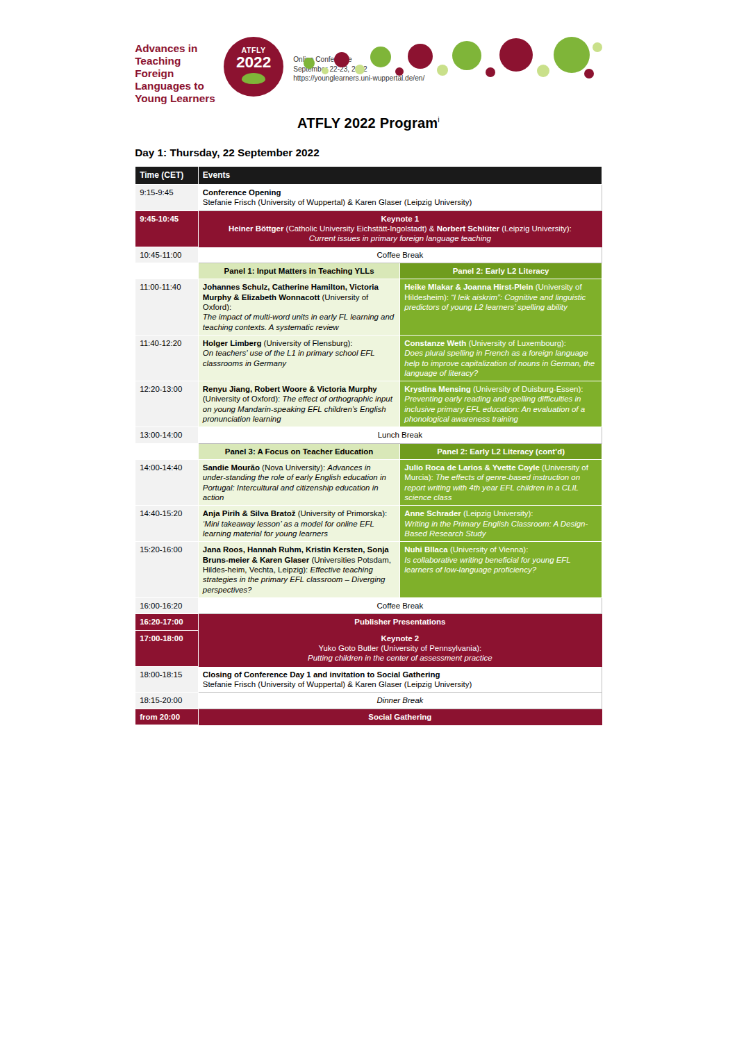Advances in Teaching Foreign Languages to Young Learners
ATFLY 2022
Online Conference
September 22-23, 2022
https://younglearners.uni-wuppertal.de/en/
ATFLY 2022 Programi
Day 1: Thursday, 22 September 2022
| Time (CET) | Events |
| --- | --- |
| 9:15-9:45 | Conference Opening Stefanie Frisch (University of Wuppertal) & Karen Glaser (Leipzig University) |
| 9:45-10:45 | Keynote 1 Heiner Böttger (Catholic University Eichstätt-Ingolstadt) & Norbert Schlüter (Leipzig University): Current issues in primary foreign language teaching |
| 10:45-11:00 | Coffee Break |
| | Panel 1: Input Matters in Teaching YLLs | Panel 2: Early L2 Literacy |
| 11:00-11:40 | Johannes Schulz, Catherine Hamilton, Victoria Murphy & Elizabeth Wonnacott (University of Oxford): The impact of multi-word units in early FL learning and teaching contexts. A systematic review | Heike Mlakar & Joanna Hirst-Plein (University of Hildesheim): “I leik aiskrim”: Cognitive and linguistic predictors of young L2 learners’ spelling ability |
| 11:40-12:20 | Holger Limberg (University of Flensburg): On teachers' use of the L1 in primary school EFL classrooms in Germany | Constanze Weth (University of Luxembourg): Does plural spelling in French as a foreign language help to improve capitalization of nouns in German, the language of literacy? |
| 12:20-13:00 | Renyu Jiang, Robert Woore & Victoria Murphy (University of Oxford): The effect of orthographic input on young Mandarin-speaking EFL children’s English pronunciation learning | Krystina Mensing (University of Duisburg-Essen): Preventing early reading and spelling difficulties in inclusive primary EFL education: An evaluation of a phonological awareness training |
| 13:00-14:00 | Lunch Break |
| | Panel 3: A Focus on Teacher Education | Panel 2: Early L2 Literacy (cont’d) |
| 14:00-14:40 | Sandie Mourão (Nova University): Advances in under-standing the role of early English education in Portugal: Intercultural and citizenship education in action | Julio Roca de Larios & Yvette Coyle (University of Murcia): The effects of genre-based instruction on report writing with 4th year EFL children in a CLIL science class |
| 14:40-15:20 | Anja Pirih & Silva Bratož (University of Primorska): ‘Mini takeaway lesson’ as a model for online EFL learning material for young learners | Anne Schrader (Leipzig University): Writing in the Primary English Classroom: A Design-Based Research Study |
| 15:20-16:00 | Jana Roos, Hannah Ruhm, Kristin Kersten, Sonja Bruns-meier & Karen Glaser (Universities Potsdam, Hildes-heim, Vechta, Leipzig): Effective teaching strategies in the primary EFL classroom – Diverging perspectives? | Nuhi Bllaca (University of Vienna): Is collaborative writing beneficial for young EFL learners of low-language proficiency? |
| 16:00-16:20 | Coffee Break |
| 16:20-17:00 | Publisher Presentations |
| 17:00-18:00 | Keynote 2 Yuko Goto Butler (University of Pennsylvania): Putting children in the center of assessment practice |
| 18:00-18:15 | Closing of Conference Day 1 and invitation to Social Gathering Stefanie Frisch (University of Wuppertal) & Karen Glaser (Leipzig University) |
| 18:15-20:00 | Dinner Break |
| from 20:00 | Social Gathering |